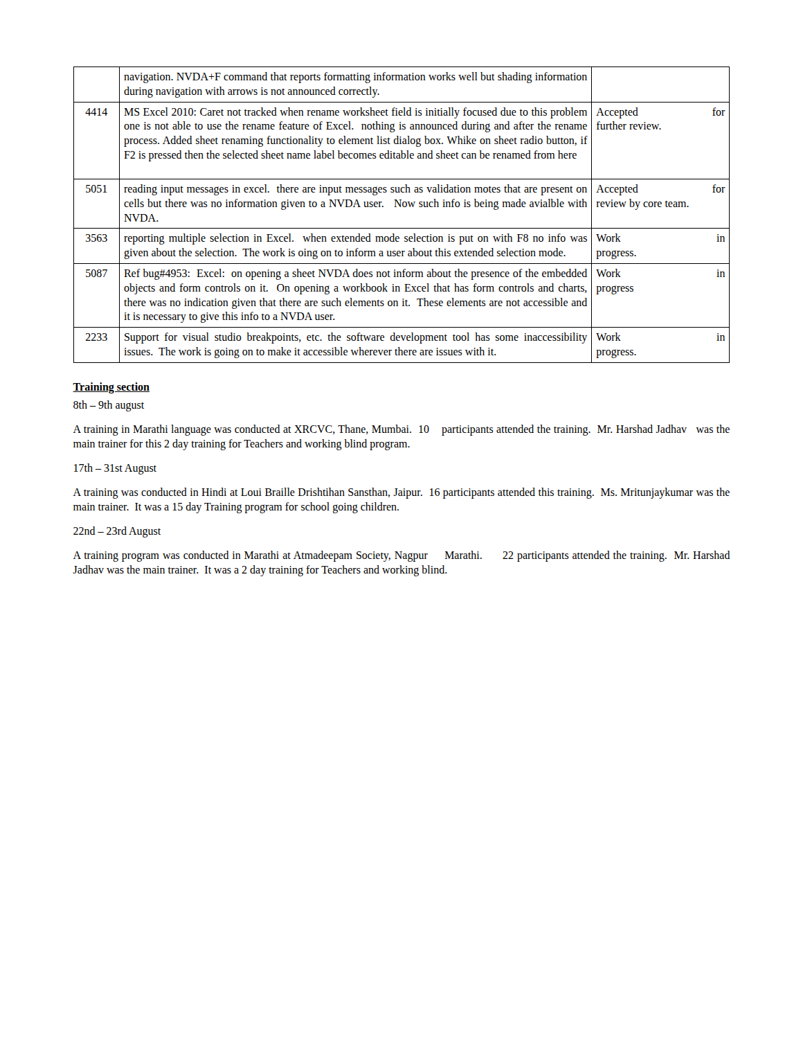| | navigation. NVDA+F command that reports formatting information works well but shading information during navigation with arrows is not announced correctly. | |
| 4414 | MS Excel 2010: Caret not tracked when rename worksheet field is initially focused due to this problem one is not able to use the rename feature of Excel. nothing is announced during and after the rename process. Added sheet renaming functionality to element list dialog box. Whike on sheet radio button, if F2 is pressed then the selected sheet name label becomes editable and sheet can be renamed from here | Accepted for further review. |
| 5051 | reading input messages in excel. there are input messages such as validation motes that are present on cells but there was no information given to a NVDA user. Now such info is being made avialble with NVDA. | Accepted for review by core team. |
| 3563 | reporting multiple selection in Excel. when extended mode selection is put on with F8 no info was given about the selection. The work is oing on to inform a user about this extended selection mode. | Work in progress. |
| 5087 | Ref bug#4953: Excel: on opening a sheet NVDA does not inform about the presence of the embedded objects and form controls on it. On opening a workbook in Excel that has form controls and charts, there was no indication given that there are such elements on it. These elements are not accessible and it is necessary to give this info to a NVDA user. | Work in progress |
| 2233 | Support for visual studio breakpoints, etc. the software development tool has some inaccessibility issues. The work is going on to make it accessible wherever there are issues with it. | Work in progress. |
Training section
8th – 9th august
A training in Marathi language was conducted at XRCVC, Thane, Mumbai. 10 participants attended the training. Mr. Harshad Jadhav was the main trainer for this 2 day training for Teachers and working blind program.
17th – 31st August
A training was conducted in Hindi at Loui Braille Drishtihan Sansthan, Jaipur. 16 participants attended this training. Ms. Mritunjaykumar was the main trainer. It was a 15 day Training program for school going children.
22nd – 23rd August
A training program was conducted in Marathi at Atmadeepam Society, Nagpur Marathi. 22 participants attended the training. Mr. Harshad Jadhav was the main trainer. It was a 2 day training for Teachers and working blind.